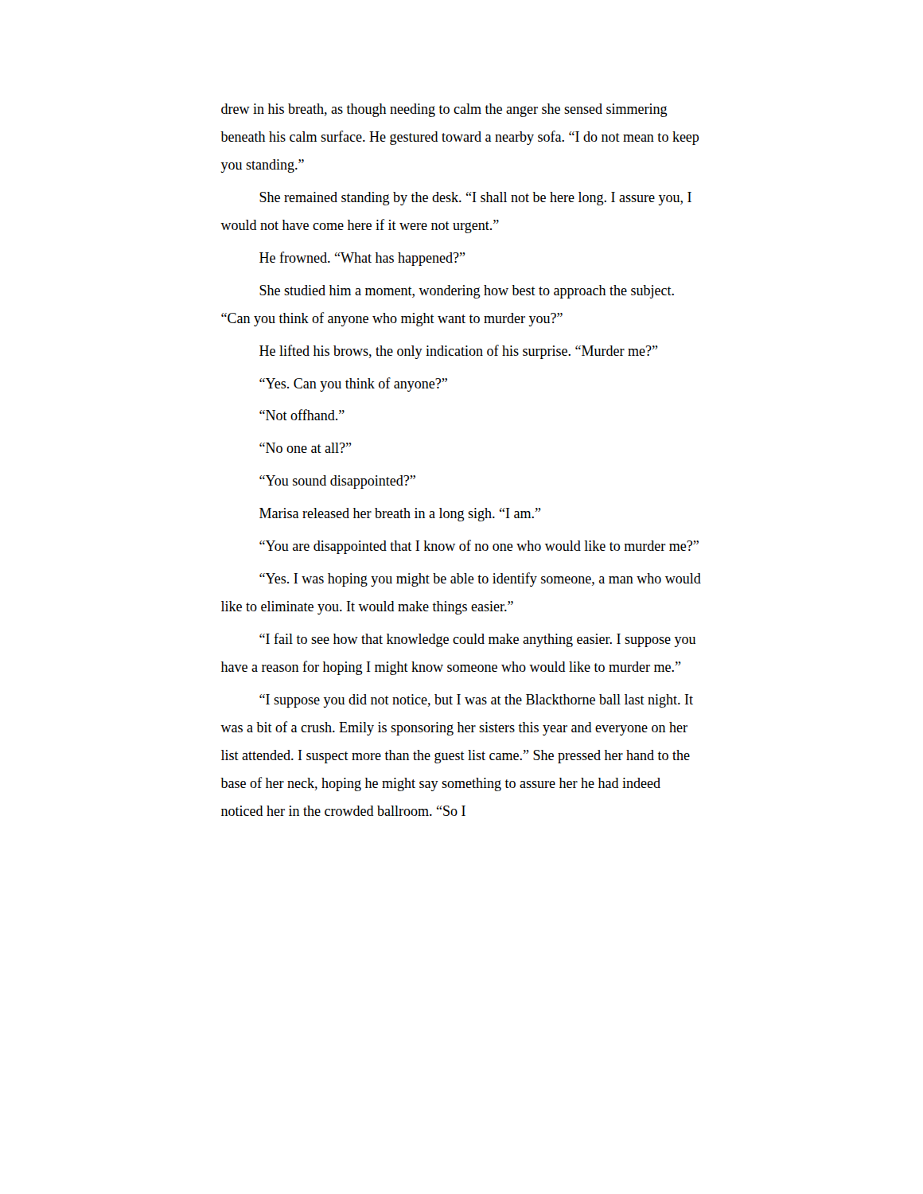drew in his breath, as though needing to calm the anger she sensed simmering beneath his calm surface. He gestured toward a nearby sofa. “I do not mean to keep you standing.”
She remained standing by the desk. “I shall not be here long. I assure you, I would not have come here if it were not urgent.”
He frowned. “What has happened?”
She studied him a moment, wondering how best to approach the subject. “Can you think of anyone who might want to murder you?”
He lifted his brows, the only indication of his surprise. “Murder me?”
“Yes. Can you think of anyone?”
“Not offhand.”
“No one at all?”
“You sound disappointed?”
Marisa released her breath in a long sigh. “I am.”
“You are disappointed that I know of no one who would like to murder me?”
“Yes. I was hoping you might be able to identify someone, a man who would like to eliminate you. It would make things easier.”
“I fail to see how that knowledge could make anything easier. I suppose you have a reason for hoping I might know someone who would like to murder me.”
“I suppose you did not notice, but I was at the Blackthorne ball last night. It was a bit of a crush. Emily is sponsoring her sisters this year and everyone on her list attended. I suspect more than the guest list came.” She pressed her hand to the base of her neck, hoping he might say something to assure her he had indeed noticed her in the crowded ballroom. “So I